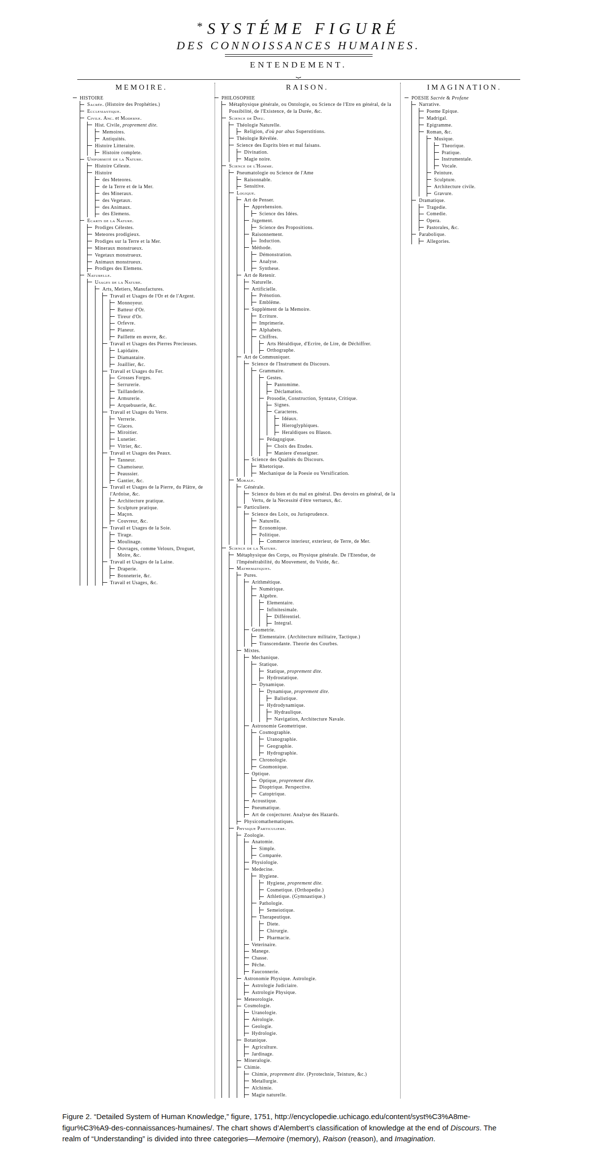*SYSTÉME FIGURÉ
DES CONNOISSANCES HUMAINES.
ENTENDEMENT.
⏟
MEMOIRE.
Histoire
Sacrée. (Histoire des Prophéties.)
Ecclesiastique.
Civile. Anc. et Moderne.
Hist. Civile, proprement dite.
Memoires.
Antiquités.
Histoire Litteraire.
Histoire complete.
Uniformité de la Nature.
Histoire Céleste.
Histoire
des Meteores.
de la Terre et de la Mer.
des Mineraux.
des Vegetaux.
des Animaux.
des Elemens.
Ecarts de la Nature.
Prodiges Célestes.
Meteores prodigieux.
Prodiges sur la Terre et la Mer.
Mineraux monstrueux.
Vegetaux monstrueux.
Animaux monstrueux.
Prodiges des Elemens.
Naturelle.
Usages de la Nature.
Arts, Metiers, Manufactures.
Travail et Usages de l'Or et de l'Argent.
Monnoyeur.
Batteur d'Or.
Tireur d'Or.
Orfevre.
Planeur.
Paillette en œuvre, &c.
Travail et Usages des Pierres Precieuses.
Lapidaire.
Diamantaire.
Joaillier, &c.
Travail et Usages du Fer.
Grosses Forges.
Serrurerie.
Taillanderie.
Armurerie.
Arquebuserie, &c.
Travail et Usages du Verre.
Verrerie.
Glaces.
Miroitier.
Lunetier.
Vitrier, &c.
Travail et Usages des Peaux.
Tanneur.
Chamoiseur.
Peaussier.
Gantier, &c.
Travail et Usages de la Pierre, du Plâtre, de l'Ardoise, &c.
Architecture pratique.
Sculpture pratique.
Maçon.
Couvreur, &c.
Travail et Usages de la Soie.
Tirage.
Moulinage.
Ouvrages, comme Velours, Droguet, Moire, &c.
Travail et Usages de la Laine.
Draperie.
Bonneterie, &c.
Travail et Usages, &c.
RAISON.
Philosophie
Métaphysique générale, ou Ontologie, ou Science de l'Etre en général, de la Possibilité, de l'Existence, de la Durée, &c.
Science de Dieu.
Théologie Naturelle.
Religion, d'où par abus Superstitions.
Théologie Révélée.
Science des Esprits bien et mal faisans.
Divination.
Magie noire.
Science de l'Homme.
Pneumatologie ou Science de l'Ame
Raisonnable.
Sensitive.
Logique.
Art de Penser.
Apprehension.
Science des Idées.
Jugement.
Science des Propositions.
Raisonnement.
Induction.
Méthode.
Démonstration.
Analyse.
Synthese.
Art de Retenir.
Naturelle.
Artificielle.
Prénotion.
Emblême.
Supplément de la Memoire.
Ecriture.
Imprimerie.
Alphabets.
Chiffres.
Arts Héraldique, d'Ecrire, de Lire, de Déchiffrer.
Orthographe.
Art de Communiquer.
Science de l'Instrument du Discours.
Grammaire.
Gestes.
Pantomime.
Déclamation.
Prosodie, Construction, Syntaxe, Critique.
Signes.
Caracteres.
Idéaux.
Hieroglyphiques.
Heraldiques ou Blason.
Pédagogique.
Choix des Etudes.
Maniere d'enseigner.
Science des Qualités du Discours.
Rhetorique.
Mechanique de la Poesie ou Versification.
Morale.
Générale.
Science du bien et du mal en général. Des devoirs en général, de la Vertu, de la Necessité d'être vertueux, &c.
Particuliere.
Science des Loix, ou Jurisprudence.
Naturelle.
Economique.
Politique.
Commerce interieur, exterieur, de Terre, de Mer.
Science de la Nature.
Métaphysique des Corps, ou Physique générale. De l'Etendue, de l'Impénétrabilité, du Mouvement, du Vuide, &c.
Mathematiques.
Pures.
Arithmétique.
Numérique.
Algebre.
Elementaire.
Infinitesimale.
Différentiel.
Integral.
Geometrie.
Elementaire. (Architecture militaire, Tactique.)
Transcendante. Theorie des Courbes.
Mixtes.
Mechanique.
Statique.
Statique, proprement dite.
Hydrostatique.
Dynamique.
Dynamique, proprement dite.
Balistique.
Hydrodynamique.
Hydraulique.
Navigation, Architecture Navale.
Astronomie Geometrique.
Cosmographie.
Uranographie.
Geographie.
Hydrographie.
Chronologie.
Gnomonique.
Optique.
Optique, proprement dite.
Dioptrique. Perspective.
Catoptrique.
Acoustique.
Pneumatique.
Art de conjecturer. Analyse des Hazards.
Physicomathematiques.
Physique Particuliere.
Zoologie.
Anatomie.
Simple.
Comparée.
Physiologie.
Medecine.
Hygiene.
Hygiene, proprement dite.
Cosmetique. (Orthopedie.)
Athletique. (Gymnastique.)
Pathologie.
Semeiotique.
Therapeutique.
Diete.
Chirurgie.
Pharmacie.
Veterinaire.
Manege.
Chasse.
Pêche.
Fauconnerie.
Astronomie Physique. Astrologie.
Astrologie Judiciaire.
Astrologie Physique.
Meteorologie.
Cosmologie.
Uranologie.
Aërologie.
Geologie.
Hydrologie.
Botanique.
Agriculture.
Jardinage.
Mineralogie.
Chimie.
Chimie, proprement dite. (Pyrotechnie, Teinture, &c.)
Metallurgie.
Alchimie.
Magie naturelle.
IMAGINATION.
Poesie Sacrée & Profane
Narrative.
Poeme Epique.
Madrigal.
Epigramme.
Roman, &c.
Musique.
Theorique.
Pratique.
Instrumentale.
Vocale.
Peinture.
Sculpture.
Architecture civile.
Gravure.
Dramatique.
Tragedie.
Comedie.
Opera.
Pastorales, &c.
Parabolique.
Allegories.
Figure 2. “Detailed System of Human Knowledge,” figure, 1751, http://encyclopedie.uchicago.edu/content/syst%C3%A8me-figur%C3%A9-des-connaissances-humaines/. The chart shows d’Alembert’s classification of knowledge at the end of Discours. The realm of “Understanding” is divided into three categories—Memoire (memory), Raison (reason), and Imagination.